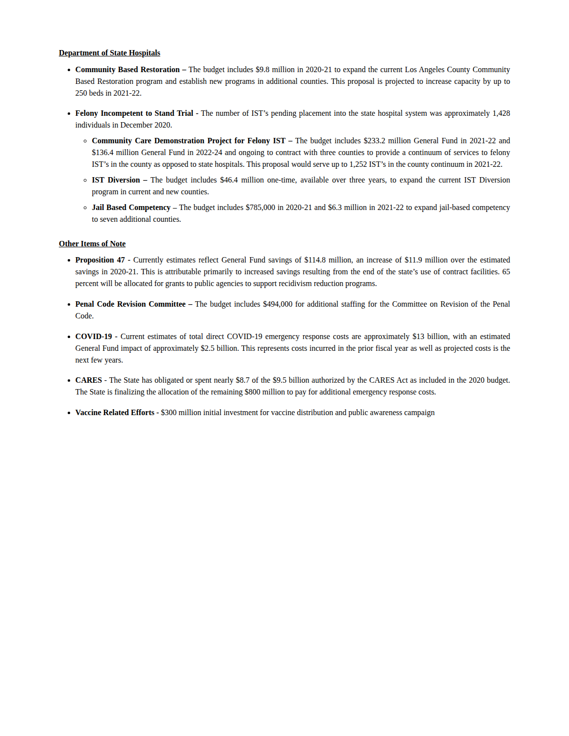Department of State Hospitals
Community Based Restoration – The budget includes $9.8 million in 2020-21 to expand the current Los Angeles County Community Based Restoration program and establish new programs in additional counties. This proposal is projected to increase capacity by up to 250 beds in 2021-22.
Felony Incompetent to Stand Trial - The number of IST’s pending placement into the state hospital system was approximately 1,428 individuals in December 2020.
Community Care Demonstration Project for Felony IST – The budget includes $233.2 million General Fund in 2021-22 and $136.4 million General Fund in 2022-24 and ongoing to contract with three counties to provide a continuum of services to felony IST’s in the county as opposed to state hospitals. This proposal would serve up to 1,252 IST’s in the county continuum in 2021-22.
IST Diversion – The budget includes $46.4 million one-time, available over three years, to expand the current IST Diversion program in current and new counties.
Jail Based Competency – The budget includes $785,000 in 2020-21 and $6.3 million in 2021-22 to expand jail-based competency to seven additional counties.
Other Items of Note
Proposition 47 - Currently estimates reflect General Fund savings of $114.8 million, an increase of $11.9 million over the estimated savings in 2020-21. This is attributable primarily to increased savings resulting from the end of the state’s use of contract facilities. 65 percent will be allocated for grants to public agencies to support recidivism reduction programs.
Penal Code Revision Committee – The budget includes $494,000 for additional staffing for the Committee on Revision of the Penal Code.
COVID-19 - Current estimates of total direct COVID-19 emergency response costs are approximately $13 billion, with an estimated General Fund impact of approximately $2.5 billion. This represents costs incurred in the prior fiscal year as well as projected costs is the next few years.
CARES - The State has obligated or spent nearly $8.7 of the $9.5 billion authorized by the CARES Act as included in the 2020 budget. The State is finalizing the allocation of the remaining $800 million to pay for additional emergency response costs.
Vaccine Related Efforts - $300 million initial investment for vaccine distribution and public awareness campaign